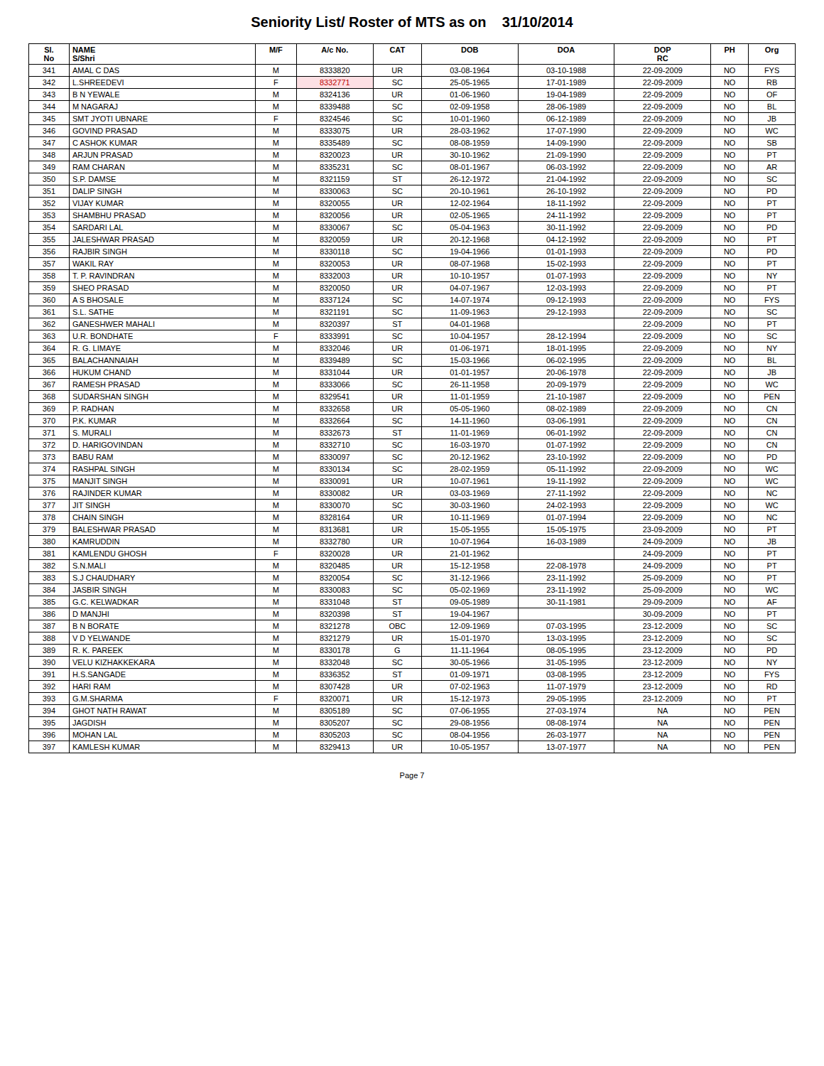Seniority List/ Roster of MTS as on 31/10/2014
| Sl. No | NAME S/Shri | M/F | A/c No. | CAT | DOB | DOA | DOP RC | PH | Org |
| --- | --- | --- | --- | --- | --- | --- | --- | --- | --- |
| 341 | AMAL C DAS | M | 8333820 | UR | 03-08-1964 | 03-10-1988 | 22-09-2009 | NO | FYS |
| 342 | L.SHREEDEVI | F | 8332771 | SC | 25-05-1965 | 17-01-1989 | 22-09-2009 | NO | RB |
| 343 | B N YEWALE | M | 8324136 | UR | 01-06-1960 | 19-04-1989 | 22-09-2009 | NO | OF |
| 344 | M NAGARAJ | M | 8339488 | SC | 02-09-1958 | 28-06-1989 | 22-09-2009 | NO | BL |
| 345 | SMT JYOTI UBNARE | F | 8324546 | SC | 10-01-1960 | 06-12-1989 | 22-09-2009 | NO | JB |
| 346 | GOVIND PRASAD | M | 8333075 | UR | 28-03-1962 | 17-07-1990 | 22-09-2009 | NO | WC |
| 347 | C ASHOK KUMAR | M | 8335489 | SC | 08-08-1959 | 14-09-1990 | 22-09-2009 | NO | SB |
| 348 | ARJUN PRASAD | M | 8320023 | UR | 30-10-1962 | 21-09-1990 | 22-09-2009 | NO | PT |
| 349 | RAM CHARAN | M | 8335231 | SC | 08-01-1967 | 06-03-1992 | 22-09-2009 | NO | AR |
| 350 | S.P. DAMSE | M | 8321159 | ST | 26-12-1972 | 21-04-1992 | 22-09-2009 | NO | SC |
| 351 | DALIP SINGH | M | 8330063 | SC | 20-10-1961 | 26-10-1992 | 22-09-2009 | NO | PD |
| 352 | VIJAY KUMAR | M | 8320055 | UR | 12-02-1964 | 18-11-1992 | 22-09-2009 | NO | PT |
| 353 | SHAMBHU PRASAD | M | 8320056 | UR | 02-05-1965 | 24-11-1992 | 22-09-2009 | NO | PT |
| 354 | SARDARI LAL | M | 8330067 | SC | 05-04-1963 | 30-11-1992 | 22-09-2009 | NO | PD |
| 355 | JALESHWAR PRASAD | M | 8320059 | UR | 20-12-1968 | 04-12-1992 | 22-09-2009 | NO | PT |
| 356 | RAJBIR SINGH | M | 8330118 | SC | 19-04-1966 | 01-01-1993 | 22-09-2009 | NO | PD |
| 357 | WAKIL RAY | M | 8320053 | UR | 08-07-1968 | 15-02-1993 | 22-09-2009 | NO | PT |
| 358 | T. P. RAVINDRAN | M | 8332003 | UR | 10-10-1957 | 01-07-1993 | 22-09-2009 | NO | NY |
| 359 | SHEO PRASAD | M | 8320050 | UR | 04-07-1967 | 12-03-1993 | 22-09-2009 | NO | PT |
| 360 | A S BHOSALE | M | 8337124 | SC | 14-07-1974 | 09-12-1993 | 22-09-2009 | NO | FYS |
| 361 | S.L. SATHE | M | 8321191 | SC | 11-09-1963 | 29-12-1993 | 22-09-2009 | NO | SC |
| 362 | GANESHWER MAHALI | M | 8320397 | ST | 04-01-1968 | | 22-09-2009 | NO | PT |
| 363 | U.R. BONDHATE | F | 8333991 | SC | 10-04-1957 | 28-12-1994 | 22-09-2009 | NO | SC |
| 364 | R. G. LIMAYE | M | 8332046 | UR | 01-06-1971 | 18-01-1995 | 22-09-2009 | NO | NY |
| 365 | BALACHANNAIAH | M | 8339489 | SC | 15-03-1966 | 06-02-1995 | 22-09-2009 | NO | BL |
| 366 | HUKUM CHAND | M | 8331044 | UR | 01-01-1957 | 20-06-1978 | 22-09-2009 | NO | JB |
| 367 | RAMESH PRASAD | M | 8333066 | SC | 26-11-1958 | 20-09-1979 | 22-09-2009 | NO | WC |
| 368 | SUDARSHAN SINGH | M | 8329541 | UR | 11-01-1959 | 21-10-1987 | 22-09-2009 | NO | PEN |
| 369 | P. RADHAN | M | 8332658 | UR | 05-05-1960 | 08-02-1989 | 22-09-2009 | NO | CN |
| 370 | P.K. KUMAR | M | 8332664 | SC | 14-11-1960 | 03-06-1991 | 22-09-2009 | NO | CN |
| 371 | S. MURALI | M | 8332673 | ST | 11-01-1969 | 06-01-1992 | 22-09-2009 | NO | CN |
| 372 | D. HARIGOVINDAN | M | 8332710 | SC | 16-03-1970 | 01-07-1992 | 22-09-2009 | NO | CN |
| 373 | BABU RAM | M | 8330097 | SC | 20-12-1962 | 23-10-1992 | 22-09-2009 | NO | PD |
| 374 | RASHPAL SINGH | M | 8330134 | SC | 28-02-1959 | 05-11-1992 | 22-09-2009 | NO | WC |
| 375 | MANJIT SINGH | M | 8330091 | UR | 10-07-1961 | 19-11-1992 | 22-09-2009 | NO | WC |
| 376 | RAJINDER KUMAR | M | 8330082 | UR | 03-03-1969 | 27-11-1992 | 22-09-2009 | NO | NC |
| 377 | JIT SINGH | M | 8330070 | SC | 30-03-1960 | 24-02-1993 | 22-09-2009 | NO | WC |
| 378 | CHAIN SINGH | M | 8328164 | UR | 10-11-1969 | 01-07-1994 | 22-09-2009 | NO | NC |
| 379 | BALESHWAR PRASAD | M | 8313681 | UR | 15-05-1955 | 15-05-1975 | 23-09-2009 | NO | PT |
| 380 | KAMRUDDIN | M | 8332780 | UR | 10-07-1964 | 16-03-1989 | 24-09-2009 | NO | JB |
| 381 | KAMLENDU GHOSH | F | 8320028 | UR | 21-01-1962 | | 24-09-2009 | NO | PT |
| 382 | S.N.MALI | M | 8320485 | UR | 15-12-1958 | 22-08-1978 | 24-09-2009 | NO | PT |
| 383 | S.J CHAUDHARY | M | 8320054 | SC | 31-12-1966 | 23-11-1992 | 25-09-2009 | NO | PT |
| 384 | JASBIR SINGH | M | 8330083 | SC | 05-02-1969 | 23-11-1992 | 25-09-2009 | NO | WC |
| 385 | G.C. KELWADKAR | M | 8331048 | ST | 09-05-1989 | 30-11-1981 | 29-09-2009 | NO | AF |
| 386 | D MANJHI | M | 8320398 | ST | 19-04-1967 | | 30-09-2009 | NO | PT |
| 387 | B N BORATE | M | 8321278 | OBC | 12-09-1969 | 07-03-1995 | 23-12-2009 | NO | SC |
| 388 | V D YELWANDE | M | 8321279 | UR | 15-01-1970 | 13-03-1995 | 23-12-2009 | NO | SC |
| 389 | R. K. PAREEK | M | 8330178 | G | 11-11-1964 | 08-05-1995 | 23-12-2009 | NO | PD |
| 390 | VELU KIZHAKKEKARA | M | 8332048 | SC | 30-05-1966 | 31-05-1995 | 23-12-2009 | NO | NY |
| 391 | H.S.SANGADE | M | 8336352 | ST | 01-09-1971 | 03-08-1995 | 23-12-2009 | NO | FYS |
| 392 | HARI RAM | M | 8307428 | UR | 07-02-1963 | 11-07-1979 | 23-12-2009 | NO | RD |
| 393 | G.M.SHARMA | F | 8320071 | UR | 15-12-1973 | 29-05-1995 | 23-12-2009 | NO | PT |
| 394 | GHOT NATH RAWAT | M | 8305189 | SC | 07-06-1955 | 27-03-1974 | NA | NO | PEN |
| 395 | JAGDISH | M | 8305207 | SC | 29-08-1956 | 08-08-1974 | NA | NO | PEN |
| 396 | MOHAN LAL | M | 8305203 | SC | 08-04-1956 | 26-03-1977 | NA | NO | PEN |
| 397 | KAMLESH KUMAR | M | 8329413 | UR | 10-05-1957 | 13-07-1977 | NA | NO | PEN |
Page 7